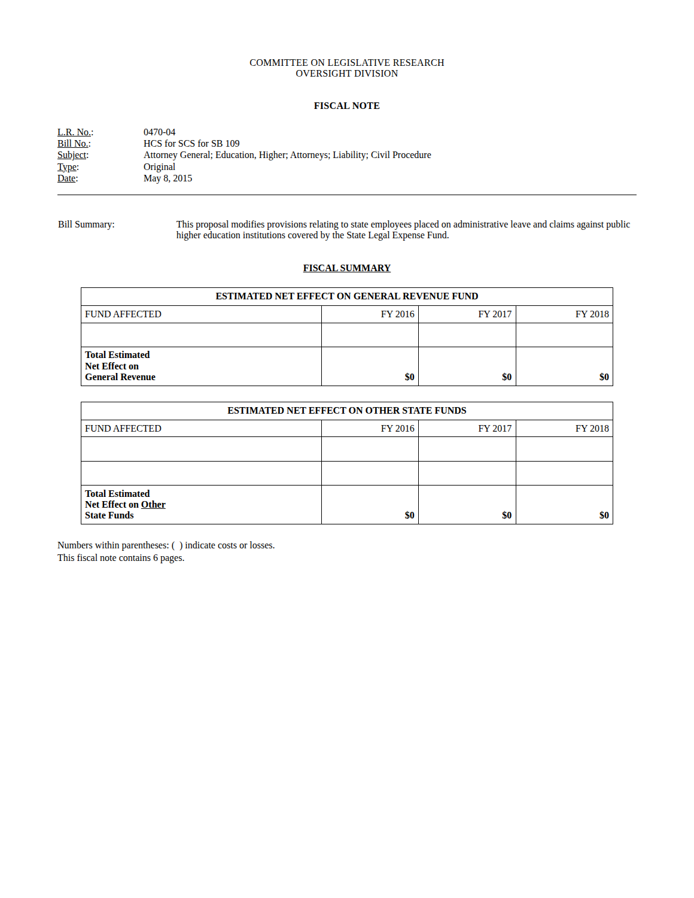COMMITTEE ON LEGISLATIVE RESEARCH
OVERSIGHT DIVISION
FISCAL NOTE
| L.R. No. : | 0470-04 |
| Bill No. : | HCS for SCS for SB 109 |
| Subject : | Attorney General; Education, Higher; Attorneys; Liability; Civil Procedure |
| Type : | Original |
| Date : | May 8, 2015 |
| Bill Summary: | This proposal modifies provisions relating to state employees placed on administrative leave and claims against public higher education institutions covered by the State Legal Expense Fund. |
FISCAL SUMMARY
| ESTIMATED NET EFFECT ON GENERAL REVENUE FUND |
| --- |
| FUND AFFECTED | FY 2016 | FY 2017 | FY 2018 |
| Total Estimated Net Effect on General Revenue | $0 | $0 | $0 |
| ESTIMATED NET EFFECT ON OTHER STATE FUNDS |
| --- |
| FUND AFFECTED | FY 2016 | FY 2017 | FY 2018 |
| Total Estimated Net Effect on Other State Funds | $0 | $0 | $0 |
Numbers within parentheses: ( ) indicate costs or losses.
This fiscal note contains 6 pages.